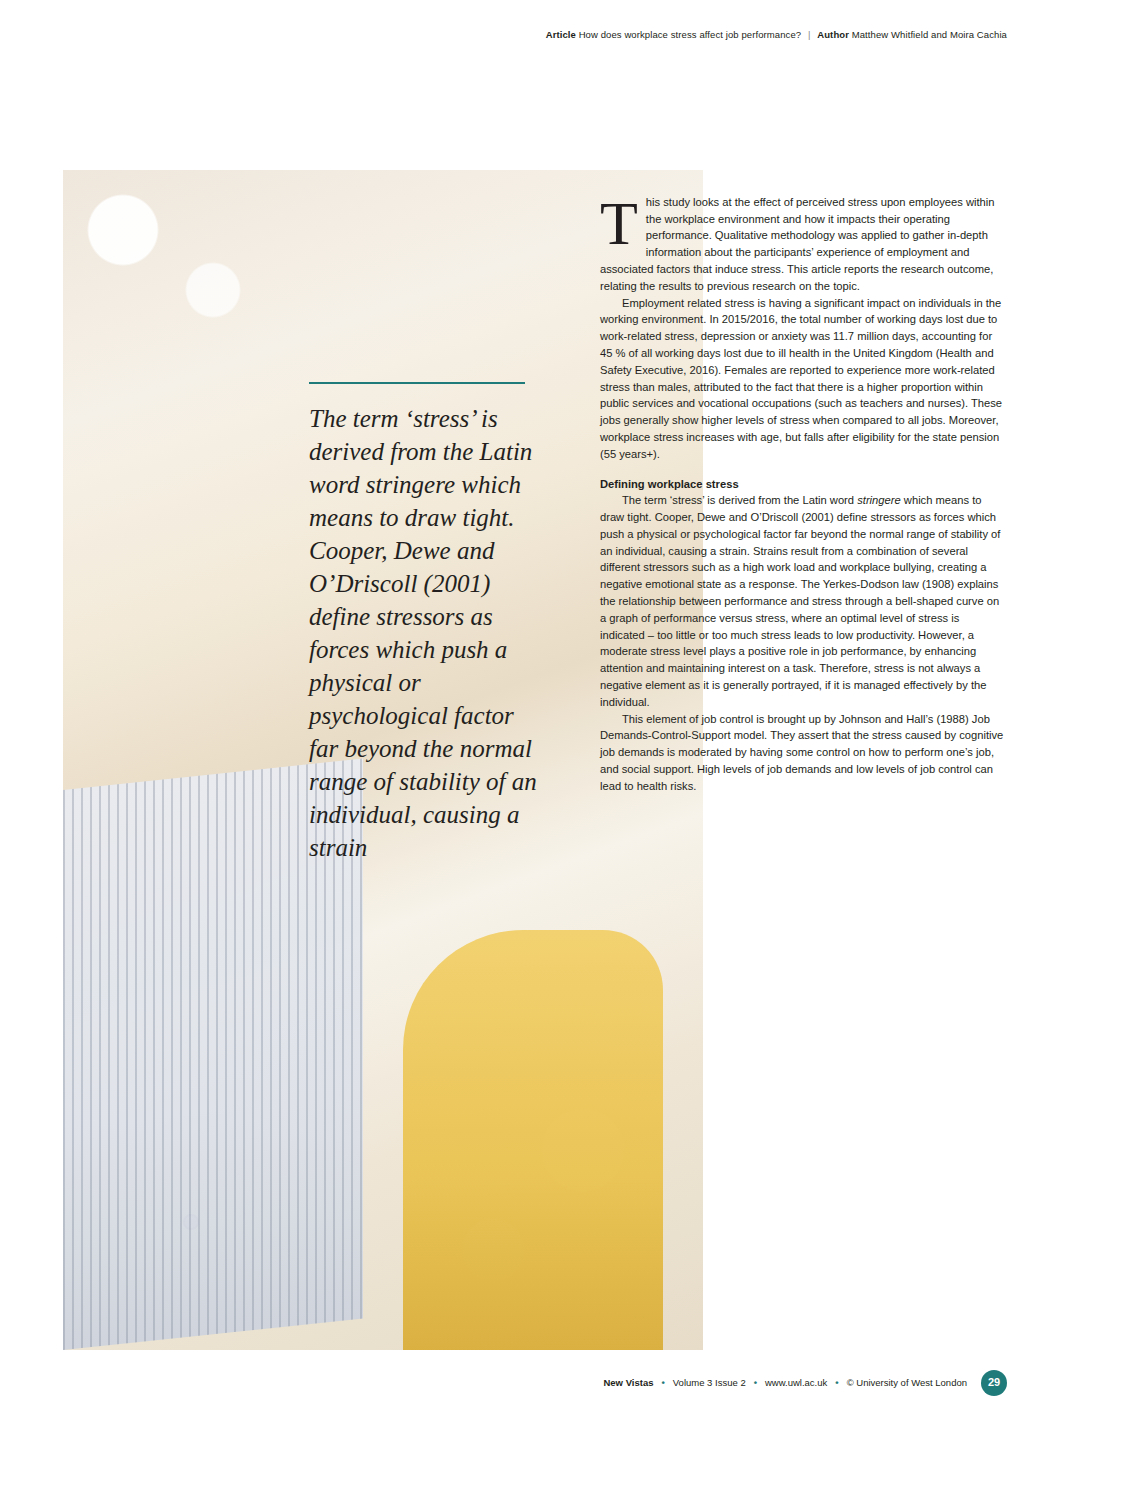Article How does workplace stress affect job performance? | Author Matthew Whitfield and Moira Cachia
The term ‘stress’ is derived from the Latin word stringere which means to draw tight. Cooper, Dewe and O’Driscoll (2001) define stressors as forces which push a physical or psychological factor far beyond the normal range of stability of an individual, causing a strain
This study looks at the effect of perceived stress upon employees within the workplace environment and how it impacts their operating performance. Qualitative methodology was applied to gather in-depth information about the participants’ experience of employment and associated factors that induce stress. This article reports the research outcome, relating the results to previous research on the topic.
Employment related stress is having a significant impact on individuals in the working environment. In 2015/2016, the total number of working days lost due to work-related stress, depression or anxiety was 11.7 million days, accounting for 45 % of all working days lost due to ill health in the United Kingdom (Health and Safety Executive, 2016). Females are reported to experience more work-related stress than males, attributed to the fact that there is a higher proportion within public services and vocational occupations (such as teachers and nurses). These jobs generally show higher levels of stress when compared to all jobs. Moreover, workplace stress increases with age, but falls after eligibility for the state pension (55 years+).
Defining workplace stress
The term ‘stress’ is derived from the Latin word stringere which means to draw tight. Cooper, Dewe and O’Driscoll (2001) define stressors as forces which push a physical or psychological factor far beyond the normal range of stability of an individual, causing a strain. Strains result from a combination of several different stressors such as a high work load and workplace bullying, creating a negative emotional state as a response. The Yerkes-Dodson law (1908) explains the relationship between performance and stress through a bell-shaped curve on a graph of performance versus stress, where an optimal level of stress is indicated – too little or too much stress leads to low productivity. However, a moderate stress level plays a positive role in job performance, by enhancing attention and maintaining interest on a task. Therefore, stress is not always a negative element as it is generally portrayed, if it is managed effectively by the individual.
This element of job control is brought up by Johnson and Hall’s (1988) Job Demands-Control-Support model. They assert that the stress caused by cognitive job demands is moderated by having some control on how to perform one’s job, and social support. High levels of job demands and low levels of job control can lead to health risks.
New Vistas • Volume 3 Issue 2 • www.uwl.ac.uk • © University of West London 29